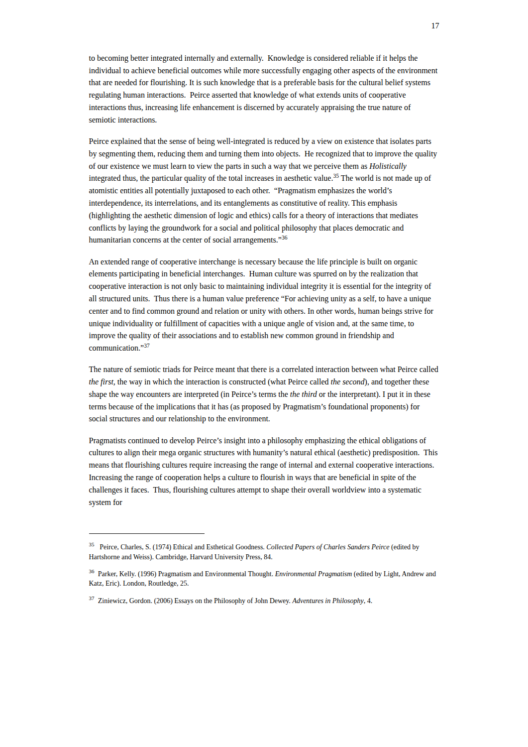17
to becoming better integrated internally and externally. Knowledge is considered reliable if it helps the individual to achieve beneficial outcomes while more successfully engaging other aspects of the environment that are needed for flourishing. It is such knowledge that is a preferable basis for the cultural belief systems regulating human interactions. Peirce asserted that knowledge of what extends units of cooperative interactions thus, increasing life enhancement is discerned by accurately appraising the true nature of semiotic interactions.
Peirce explained that the sense of being well-integrated is reduced by a view on existence that isolates parts by segmenting them, reducing them and turning them into objects. He recognized that to improve the quality of our existence we must learn to view the parts in such a way that we perceive them as Holistically integrated thus, the particular quality of the total increases in aesthetic value.35 The world is not made up of atomistic entities all potentially juxtaposed to each other. “Pragmatism emphasizes the world’s interdependence, its interrelations, and its entanglements as constitutive of reality. This emphasis (highlighting the aesthetic dimension of logic and ethics) calls for a theory of interactions that mediates conflicts by laying the groundwork for a social and political philosophy that places democratic and humanitarian concerns at the center of social arrangements.”36
An extended range of cooperative interchange is necessary because the life principle is built on organic elements participating in beneficial interchanges. Human culture was spurred on by the realization that cooperative interaction is not only basic to maintaining individual integrity it is essential for the integrity of all structured units. Thus there is a human value preference “For achieving unity as a self, to have a unique center and to find common ground and relation or unity with others. In other words, human beings strive for unique individuality or fulfillment of capacities with a unique angle of vision and, at the same time, to improve the quality of their associations and to establish new common ground in friendship and communication.”37
The nature of semiotic triads for Peirce meant that there is a correlated interaction between what Peirce called the first, the way in which the interaction is constructed (what Peirce called the second), and together these shape the way encounters are interpreted (in Peirce’s terms the the third or the interpretant). I put it in these terms because of the implications that it has (as proposed by Pragmatism’s foundational proponents) for social structures and our relationship to the environment.
Pragmatists continued to develop Peirce’s insight into a philosophy emphasizing the ethical obligations of cultures to align their mega organic structures with humanity’s natural ethical (aesthetic) predisposition. This means that flourishing cultures require increasing the range of internal and external cooperative interactions. Increasing the range of cooperation helps a culture to flourish in ways that are beneficial in spite of the challenges it faces. Thus, flourishing cultures attempt to shape their overall worldview into a systematic system for
35 Peirce, Charles, S. (1974) Ethical and Esthetical Goodness. Collected Papers of Charles Sanders Peirce (edited by Hartshorne and Weiss). Cambridge, Harvard University Press, 84.
36 Parker, Kelly. (1996) Pragmatism and Environmental Thought. Environmental Pragmatism (edited by Light, Andrew and Katz, Eric). London, Routledge, 25.
37 Ziniewicz, Gordon. (2006) Essays on the Philosophy of John Dewey. Adventures in Philosophy, 4.